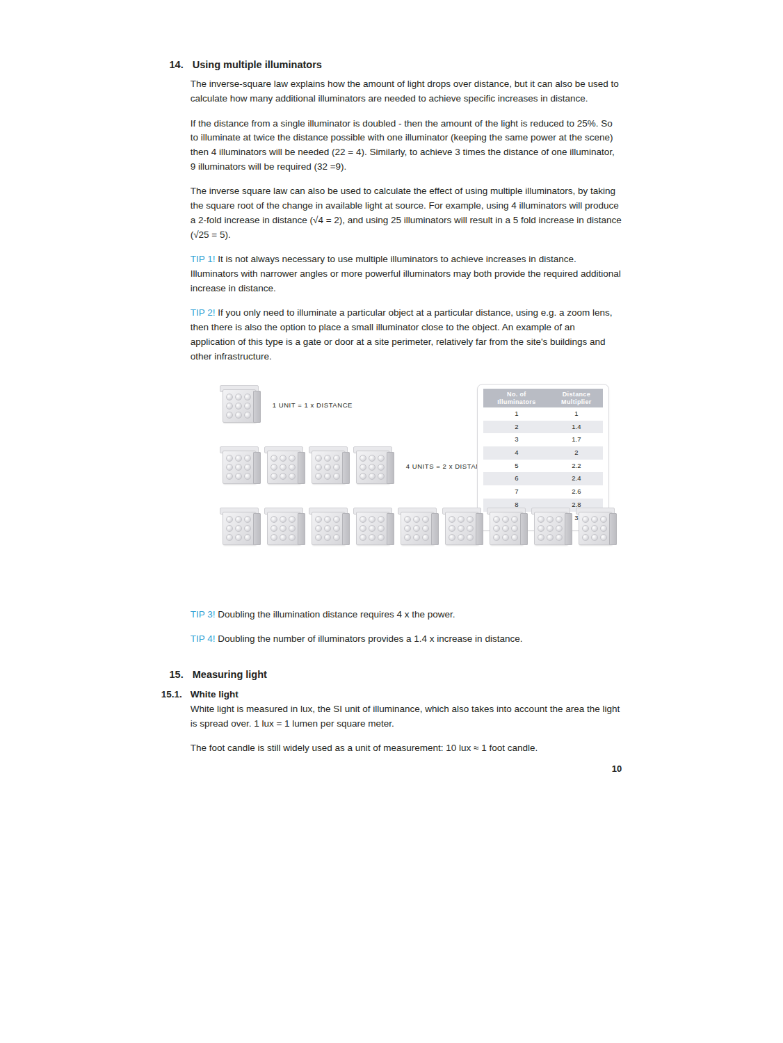14.
Using multiple illuminators
The inverse-square law explains how the amount of light drops over distance, but it can also be used to calculate how many additional illuminators are needed to achieve specific increases in distance.
If the distance from a single illuminator is doubled - then the amount of the light is reduced to 25%. So to illuminate at twice the distance possible with one illuminator (keeping the same power at the scene) then 4 illuminators will be needed (22 = 4). Similarly, to achieve 3 times the distance of one illuminator, 9 illuminators will be required (32 =9).
The inverse square law can also be used to calculate the effect of using multiple illuminators, by taking the square root of the change in available light at source. For example, using 4 illuminators will produce a 2-fold increase in distance (√4 = 2), and using 25 illuminators will result in a 5 fold increase in distance (√25 = 5).
TIP 1! It is not always necessary to use multiple illuminators to achieve increases in distance. Illuminators with narrower angles or more powerful illuminators may both provide the required additional increase in distance.
TIP 2! If you only need to illuminate a particular object at a particular distance, using e.g. a zoom lens, then there is also the option to place a small illuminator close to the object. An example of an application of this type is a gate or door at a site perimeter, relatively far from the site's buildings and other infrastructure.
| No. of Illuminators | Distance Multiplier |
| --- | --- |
| 1 | 1 |
| 2 | 1.4 |
| 3 | 1.7 |
| 4 | 2 |
| 5 | 2.2 |
| 6 | 2.4 |
| 7 | 2.6 |
| 8 | 2.8 |
| 9 | 3 |
1 UNIT = 1 x DISTANCE
4 UNITS = 2 x DISTANCE
9 UNITS = 3 x DISTANCE
TIP 3! Doubling the illumination distance requires 4 x the power.
TIP 4! Doubling the number of illuminators provides a 1.4 x increase in distance.
15.
Measuring light
15.1.
White light
White light is measured in lux, the SI unit of illuminance, which also takes into account the area the light is spread over. 1 lux = 1 lumen per square meter.
The foot candle is still widely used as a unit of measurement: 10 lux ≈ 1 foot candle.
10